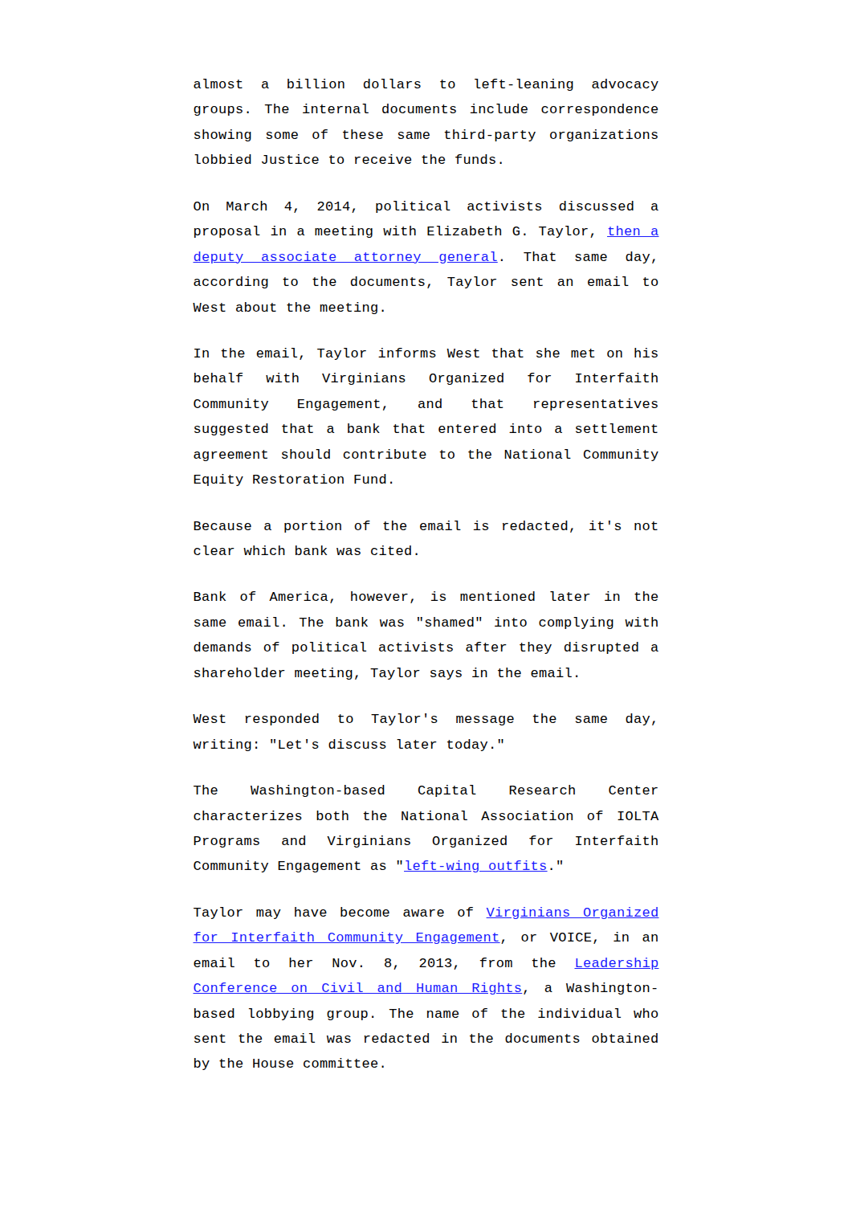almost a billion dollars to left-leaning advocacy groups. The internal documents include correspondence showing some of these same third-party organizations lobbied Justice to receive the funds.
On March 4, 2014, political activists discussed a proposal in a meeting with Elizabeth G. Taylor, then a deputy associate attorney general. That same day, according to the documents, Taylor sent an email to West about the meeting.
In the email, Taylor informs West that she met on his behalf with Virginians Organized for Interfaith Community Engagement, and that representatives suggested that a bank that entered into a settlement agreement should contribute to the National Community Equity Restoration Fund.
Because a portion of the email is redacted, it's not clear which bank was cited.
Bank of America, however, is mentioned later in the same email. The bank was "shamed" into complying with demands of political activists after they disrupted a shareholder meeting, Taylor says in the email.
West responded to Taylor's message the same day, writing: "Let's discuss later today."
The Washington-based Capital Research Center characterizes both the National Association of IOLTA Programs and Virginians Organized for Interfaith Community Engagement as "left-wing outfits."
Taylor may have become aware of Virginians Organized for Interfaith Community Engagement, or VOICE, in an email to her Nov. 8, 2013, from the Leadership Conference on Civil and Human Rights, a Washington-based lobbying group. The name of the individual who sent the email was redacted in the documents obtained by the House committee.